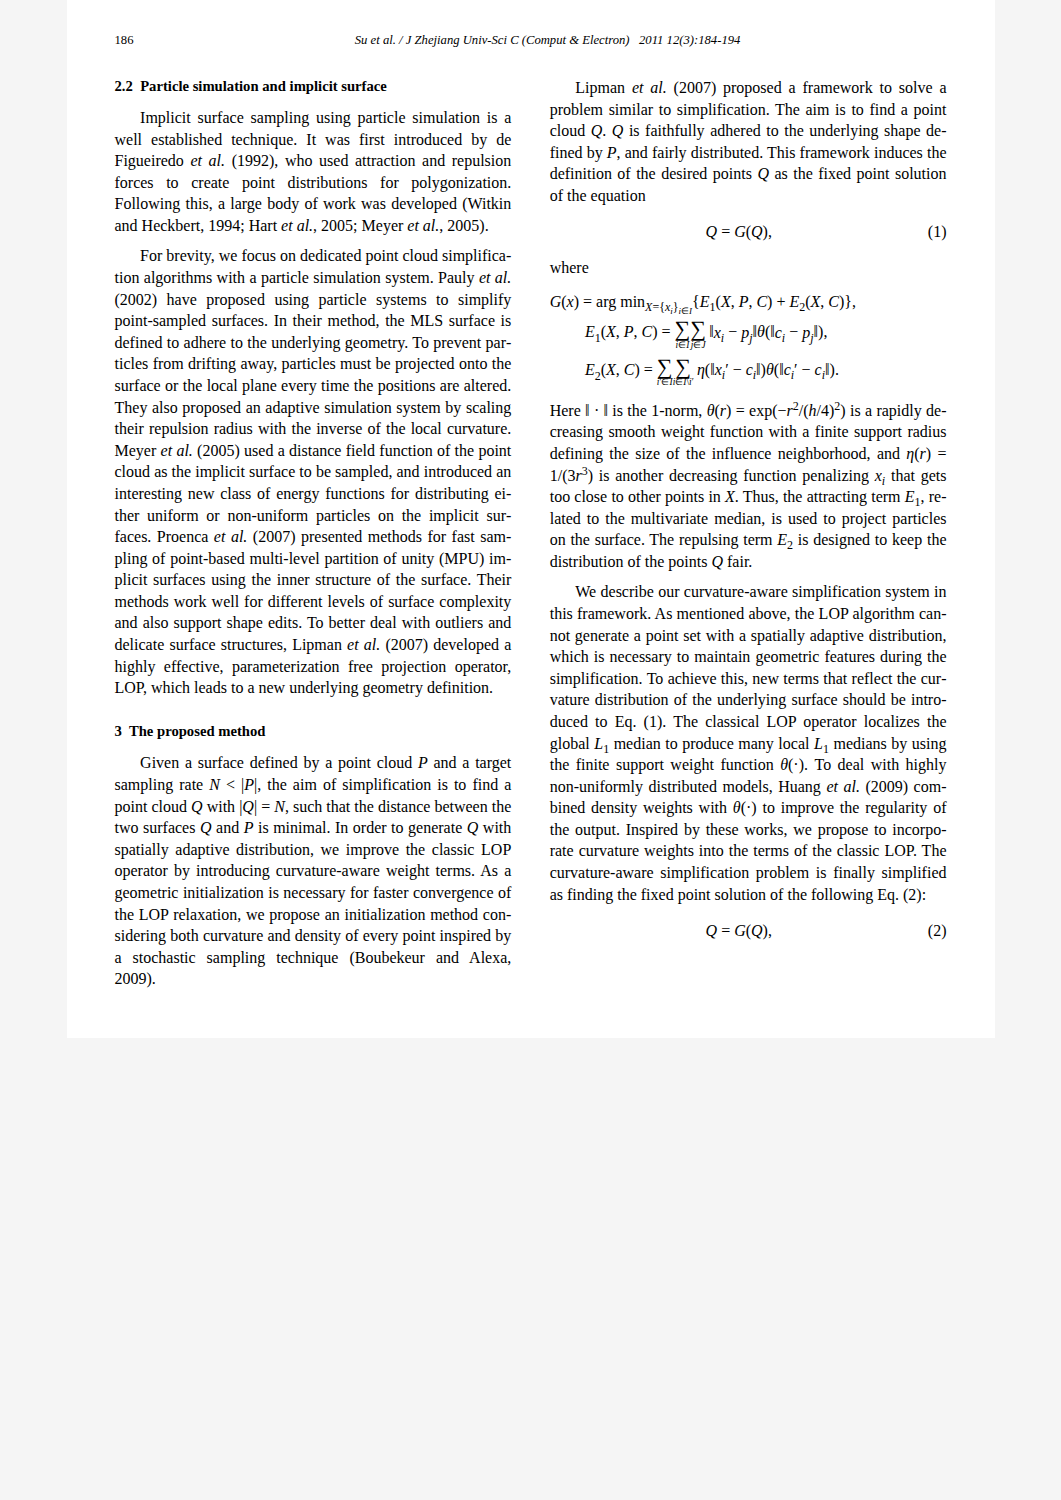186 Su et al. / J Zhejiang Univ-Sci C (Comput & Electron) 2011 12(3):184-194
2.2 Particle simulation and implicit surface
Implicit surface sampling using particle simulation is a well established technique. It was first introduced by de Figueiredo et al. (1992), who used attraction and repulsion forces to create point distributions for polygonization. Following this, a large body of work was developed (Witkin and Heckbert, 1994; Hart et al., 2005; Meyer et al., 2005).
For brevity, we focus on dedicated point cloud simplification algorithms with a particle simulation system. Pauly et al. (2002) have proposed using particle systems to simplify point-sampled surfaces. In their method, the MLS surface is defined to adhere to the underlying geometry. To prevent particles from drifting away, particles must be projected onto the surface or the local plane every time the positions are altered. They also proposed an adaptive simulation system by scaling their repulsion radius with the inverse of the local curvature. Meyer et al. (2005) used a distance field function of the point cloud as the implicit surface to be sampled, and introduced an interesting new class of energy functions for distributing either uniform or non-uniform particles on the implicit surfaces. Proenca et al. (2007) presented methods for fast sampling of point-based multi-level partition of unity (MPU) implicit surfaces using the inner structure of the surface. Their methods work well for different levels of surface complexity and also support shape edits. To better deal with outliers and delicate surface structures, Lipman et al. (2007) developed a highly effective, parameterization free projection operator, LOP, which leads to a new underlying geometry definition.
3 The proposed method
Given a surface defined by a point cloud P and a target sampling rate N < |P|, the aim of simplification is to find a point cloud Q with |Q| = N, such that the distance between the two surfaces Q and P is minimal. In order to generate Q with spatially adaptive distribution, we improve the classic LOP operator by introducing curvature-aware weight terms. As a geometric initialization is necessary for faster convergence of the LOP relaxation, we propose an initialization method considering both curvature and density of every point inspired by a stochastic sampling technique (Boubekeur and Alexa, 2009).
Lipman et al. (2007) proposed a framework to solve a problem similar to simplification. The aim is to find a point cloud Q. Q is faithfully adhered to the underlying shape defined by P, and fairly distributed. This framework induces the definition of the desired points Q as the fixed point solution of the equation
Q = G(Q),(1)
where
G(x) = arg minX={xi}i∈I{E1(X, P, C) + E2(X, C)}, E1(X, P, C) = ∑i∈I∑j∈J ‖xi − pj‖θ(‖ci − pj‖), E2(X, C) = ∑i′∈I∑i∈I\i′ η(‖xi′ − ci‖)θ(‖ci′ − ci‖).
Here ‖ · ‖ is the 1-norm, θ(r) = exp(−r2/(h/4)2) is a rapidly decreasing smooth weight function with a finite support radius defining the size of the influence neighborhood, and η(r) = 1/(3r3) is another decreasing function penalizing xi that gets too close to other points in X. Thus, the attracting term E1, related to the multivariate median, is used to project particles on the surface. The repulsing term E2 is designed to keep the distribution of the points Q fair.
We describe our curvature-aware simplification system in this framework. As mentioned above, the LOP algorithm cannot generate a point set with a spatially adaptive distribution, which is necessary to maintain geometric features during the simplification. To achieve this, new terms that reflect the curvature distribution of the underlying surface should be introduced to Eq. (1). The classical LOP operator localizes the global L1 median to produce many local L1 medians by using the finite support weight function θ(·). To deal with highly non-uniformly distributed models, Huang et al. (2009) combined density weights with θ(·) to improve the regularity of the output. Inspired by these works, we propose to incorporate curvature weights into the terms of the classic LOP. The curvature-aware simplification problem is finally simplified as finding the fixed point solution of the following Eq. (2):
Q = G(Q),(2)